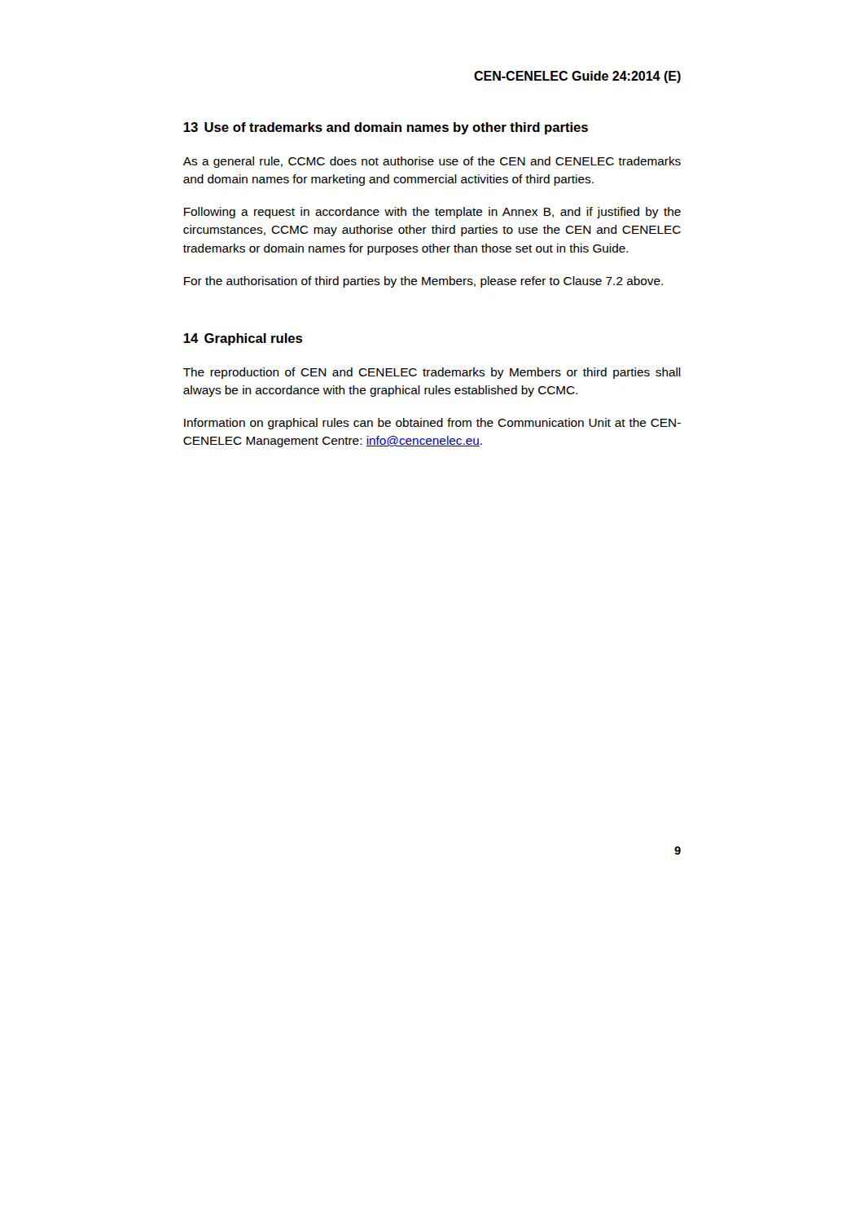CEN-CENELEC Guide 24:2014 (E)
13 Use of trademarks and domain names by other third parties
As a general rule, CCMC does not authorise use of the CEN and CENELEC trademarks and domain names for marketing and commercial activities of third parties.
Following a request in accordance with the template in Annex B, and if justified by the circumstances, CCMC may authorise other third parties to use the CEN and CENELEC trademarks or domain names for purposes other than those set out in this Guide.
For the authorisation of third parties by the Members, please refer to Clause 7.2 above.
14 Graphical rules
The reproduction of CEN and CENELEC trademarks by Members or third parties shall always be in accordance with the graphical rules established by CCMC.
Information on graphical rules can be obtained from the Communication Unit at the CEN-CENELEC Management Centre: info@cencenelec.eu.
9